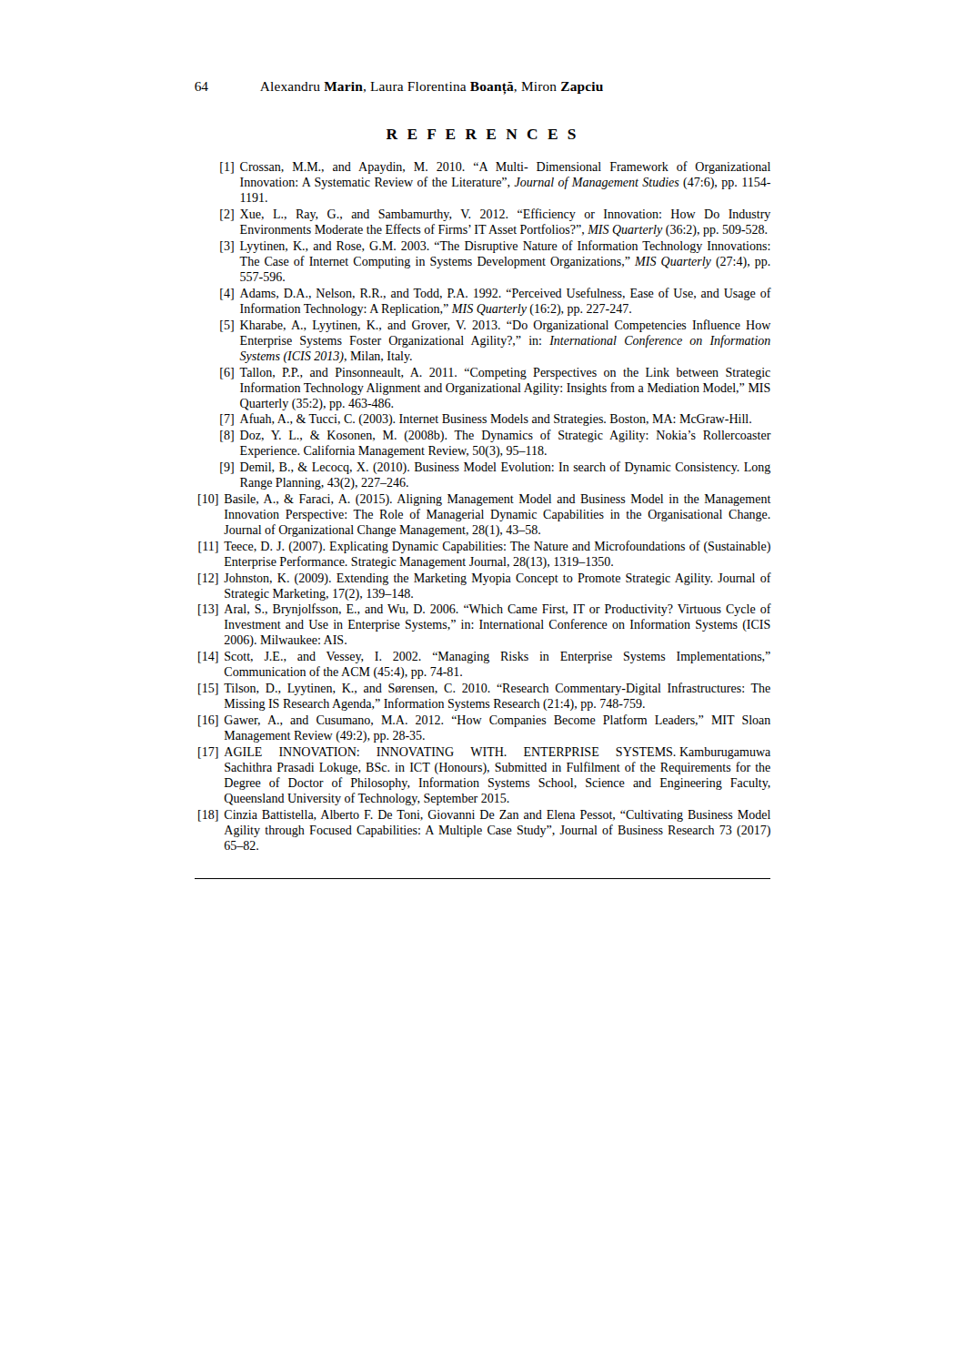64 Alexandru Marin, Laura Florentina Boanță, Miron Zapciu
R E F E R E N C E S
[1]
Crossan, M.M., and Apaydin, M. 2010. “A Multi- Dimensional Framework of Organizational Innovation: A Systematic Review of the Literature”, Journal of Management Studies (47:6), pp. 1154-1191.
[2]
Xue, L., Ray, G., and Sambamurthy, V. 2012. “Efficiency or Innovation: How Do Industry Environments Moderate the Effects of Firms’ IT Asset Portfolios?”, MIS Quarterly (36:2), pp. 509-528.
[3]
Lyytinen, K., and Rose, G.M. 2003. “The Disruptive Nature of Information Technology Innovations: The Case of Internet Computing in Systems Development Organizations,” MIS Quarterly (27:4), pp. 557-596.
[4]
Adams, D.A., Nelson, R.R., and Todd, P.A. 1992. “Perceived Usefulness, Ease of Use, and Usage of Information Technology: A Replication,” MIS Quarterly (16:2), pp. 227-247.
[5]
Kharabe, A., Lyytinen, K., and Grover, V. 2013. “Do Organizational Competencies Influence How Enterprise Systems Foster Organizational Agility?,” in: International Conference on Information Systems (ICIS 2013), Milan, Italy.
[6]
Tallon, P.P., and Pinsonneault, A. 2011. “Competing Perspectives on the Link between Strategic Information Technology Alignment and Organizational Agility: Insights from a Mediation Model,” MIS Quarterly (35:2), pp. 463-486.
[7]
Afuah, A., & Tucci, C. (2003). Internet Business Models and Strategies. Boston, MA: McGraw-Hill.
[8]
Doz, Y. L., & Kosonen, M. (2008b). The Dynamics of Strategic Agility: Nokia’s Rollercoaster Experience. California Management Review, 50(3), 95–118.
[9]
Demil, B., & Lecocq, X. (2010). Business Model Evolution: In search of Dynamic Consistency. Long Range Planning, 43(2), 227–246.
[10]
Basile, A., & Faraci, A. (2015). Aligning Management Model and Business Model in the Management Innovation Perspective: The Role of Managerial Dynamic Capabilities in the Organisational Change. Journal of Organizational Change Management, 28(1), 43–58.
[11]
Teece, D. J. (2007). Explicating Dynamic Capabilities: The Nature and Microfoundations of (Sustainable) Enterprise Performance. Strategic Management Journal, 28(13), 1319–1350.
[12]
Johnston, K. (2009). Extending the Marketing Myopia Concept to Promote Strategic Agility. Journal of Strategic Marketing, 17(2), 139–148.
[13]
Aral, S., Brynjolfsson, E., and Wu, D. 2006. “Which Came First, IT or Productivity? Virtuous Cycle of Investment and Use in Enterprise Systems,” in: International Conference on Information Systems (ICIS 2006). Milwaukee: AIS.
[14]
Scott, J.E., and Vessey, I. 2002. “Managing Risks in Enterprise Systems Implementations,” Communication of the ACM (45:4), pp. 74-81.
[15]
Tilson, D., Lyytinen, K., and Sørensen, C. 2010. “Research Commentary-Digital Infrastructures: The Missing IS Research Agenda,” Information Systems Research (21:4), pp. 748-759.
[16]
Gawer, A., and Cusumano, M.A. 2012. “How Companies Become Platform Leaders,” MIT Sloan Management Review (49:2), pp. 28-35.
[17]
AGILE INNOVATION: INNOVATING WITH. ENTERPRISE SYSTEMS. Kamburugamuwa Sachithra Prasadi Lokuge, BSc. in ICT (Honours), Submitted in Fulfilment of the Requirements for the Degree of Doctor of Philosophy, Information Systems School, Science and Engineering Faculty, Queensland University of Technology, September 2015.
[18]
Cinzia Battistella, Alberto F. De Toni, Giovanni De Zan and Elena Pessot, “Cultivating Business Model Agility through Focused Capabilities: A Multiple Case Study”, Journal of Business Research 73 (2017) 65–82.